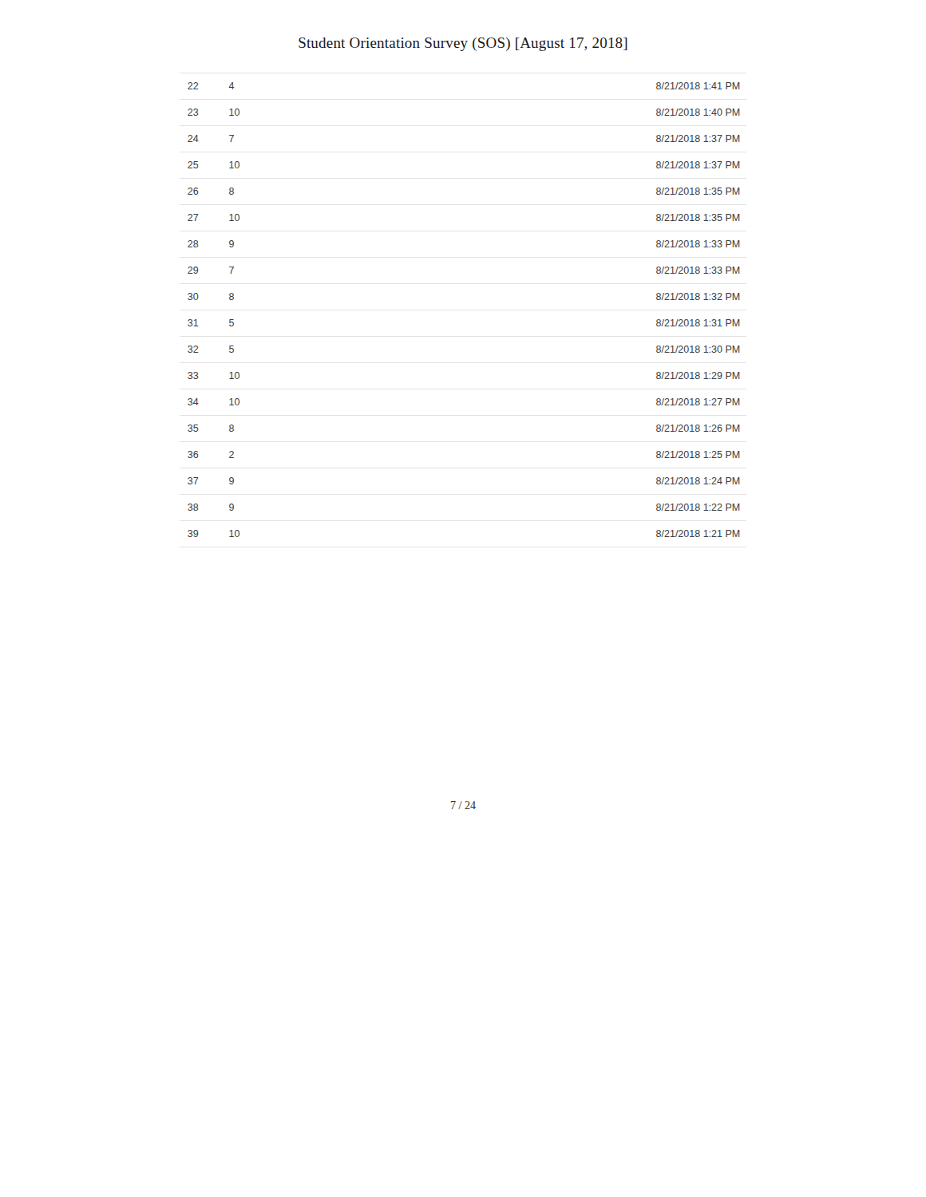Student Orientation Survey (SOS) [August 17, 2018]
| 22 | 4 | 8/21/2018 1:41 PM |
| 23 | 10 | 8/21/2018 1:40 PM |
| 24 | 7 | 8/21/2018 1:37 PM |
| 25 | 10 | 8/21/2018 1:37 PM |
| 26 | 8 | 8/21/2018 1:35 PM |
| 27 | 10 | 8/21/2018 1:35 PM |
| 28 | 9 | 8/21/2018 1:33 PM |
| 29 | 7 | 8/21/2018 1:33 PM |
| 30 | 8 | 8/21/2018 1:32 PM |
| 31 | 5 | 8/21/2018 1:31 PM |
| 32 | 5 | 8/21/2018 1:30 PM |
| 33 | 10 | 8/21/2018 1:29 PM |
| 34 | 10 | 8/21/2018 1:27 PM |
| 35 | 8 | 8/21/2018 1:26 PM |
| 36 | 2 | 8/21/2018 1:25 PM |
| 37 | 9 | 8/21/2018 1:24 PM |
| 38 | 9 | 8/21/2018 1:22 PM |
| 39 | 10 | 8/21/2018 1:21 PM |
7 / 24